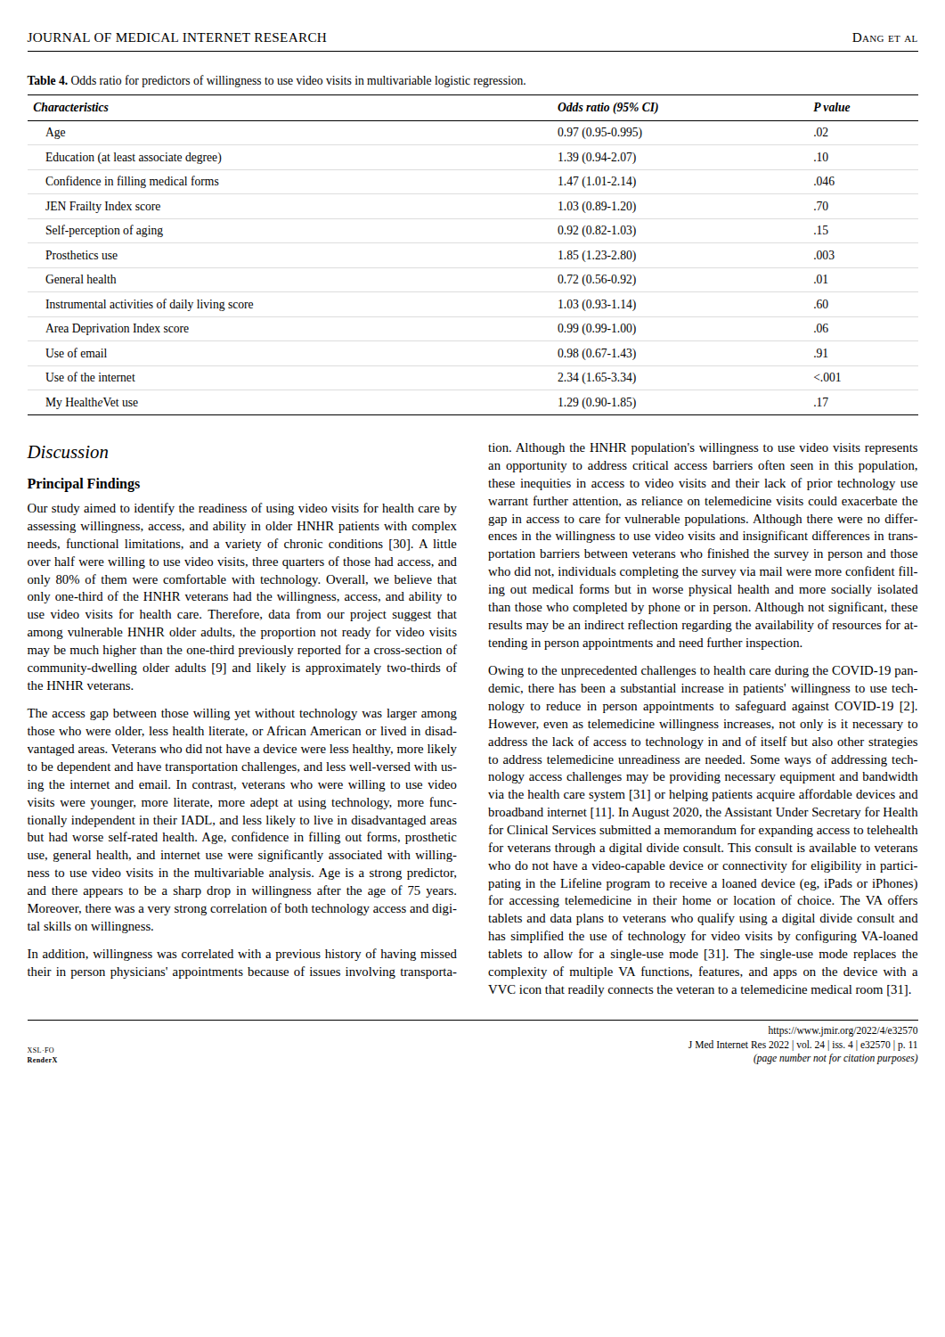JOURNAL OF MEDICAL INTERNET RESEARCH
Dang et al
Table 4. Odds ratio for predictors of willingness to use video visits in multivariable logistic regression.
| Characteristics | Odds ratio (95% CI) | P value |
| --- | --- | --- |
| Age | 0.97 (0.95-0.995) | .02 |
| Education (at least associate degree) | 1.39 (0.94-2.07) | .10 |
| Confidence in filling medical forms | 1.47 (1.01-2.14) | .046 |
| JEN Frailty Index score | 1.03 (0.89-1.20) | .70 |
| Self-perception of aging | 0.92 (0.82-1.03) | .15 |
| Prosthetics use | 1.85 (1.23-2.80) | .003 |
| General health | 0.72 (0.56-0.92) | .01 |
| Instrumental activities of daily living score | 1.03 (0.93-1.14) | .60 |
| Area Deprivation Index score | 0.99 (0.99-1.00) | .06 |
| Use of email | 0.98 (0.67-1.43) | .91 |
| Use of the internet | 2.34 (1.65-3.34) | <.001 |
| My Health e Vet use | 1.29 (0.90-1.85) | .17 |
Discussion
Principal Findings
Our study aimed to identify the readiness of using video visits for health care by assessing willingness, access, and ability in older HNHR patients with complex needs, functional limitations, and a variety of chronic conditions [30]. A little over half were willing to use video visits, three quarters of those had access, and only 80% of them were comfortable with technology. Overall, we believe that only one-third of the HNHR veterans had the willingness, access, and ability to use video visits for health care. Therefore, data from our project suggest that among vulnerable HNHR older adults, the proportion not ready for video visits may be much higher than the one-third previously reported for a cross-section of community-dwelling older adults [9] and likely is approximately two-thirds of the HNHR veterans.
The access gap between those willing yet without technology was larger among those who were older, less health literate, or African American or lived in disadvantaged areas. Veterans who did not have a device were less healthy, more likely to be dependent and have transportation challenges, and less well-versed with using the internet and email. In contrast, veterans who were willing to use video visits were younger, more literate, more adept at using technology, more functionally independent in their IADL, and less likely to live in disadvantaged areas but had worse self-rated health. Age, confidence in filling out forms, prosthetic use, general health, and internet use were significantly associated with willingness to use video visits in the multivariable analysis. Age is a strong predictor, and there appears to be a sharp drop in willingness after the age of 75 years. Moreover, there was a very strong correlation of both technology access and digital skills on willingness.
In addition, willingness was correlated with a previous history of having missed their in person physicians' appointments because of issues involving transportation. Although the HNHR population's willingness to use video visits represents an opportunity to address critical access barriers often seen in this population, these inequities in access to video visits and their lack of prior technology use warrant further attention, as reliance on telemedicine visits could exacerbate the gap in access to care for vulnerable populations. Although there were no differences in the willingness to use video visits and insignificant differences in transportation barriers between veterans who finished the survey in person and those who did not, individuals completing the survey via mail were more confident filling out medical forms but in worse physical health and more socially isolated than those who completed by phone or in person. Although not significant, these results may be an indirect reflection regarding the availability of resources for attending in person appointments and need further inspection.
Owing to the unprecedented challenges to health care during the COVID-19 pandemic, there has been a substantial increase in patients' willingness to use technology to reduce in person appointments to safeguard against COVID-19 [2]. However, even as telemedicine willingness increases, not only is it necessary to address the lack of access to technology in and of itself but also other strategies to address telemedicine unreadiness are needed. Some ways of addressing technology access challenges may be providing necessary equipment and bandwidth via the health care system [31] or helping patients acquire affordable devices and broadband internet [11]. In August 2020, the Assistant Under Secretary for Health for Clinical Services submitted a memorandum for expanding access to telehealth for veterans through a digital divide consult. This consult is available to veterans who do not have a video-capable device or connectivity for eligibility in participating in the Lifeline program to receive a loaned device (eg, iPads or iPhones) for accessing telemedicine in their home or location of choice. The VA offers tablets and data plans to veterans who qualify using a digital divide consult and has simplified the use of technology for video visits by configuring VA-loaned tablets to allow for a single-use mode [31]. The single-use mode replaces the complexity of multiple VA functions, features, and apps on the device with a VVC icon that readily connects the veteran to a telemedicine medical room [31].
XSL·FO
RenderX
https://www.jmir.org/2022/4/e32570
J Med Internet Res 2022 | vol. 24 | iss. 4 | e32570 | p. 11
(page number not for citation purposes)